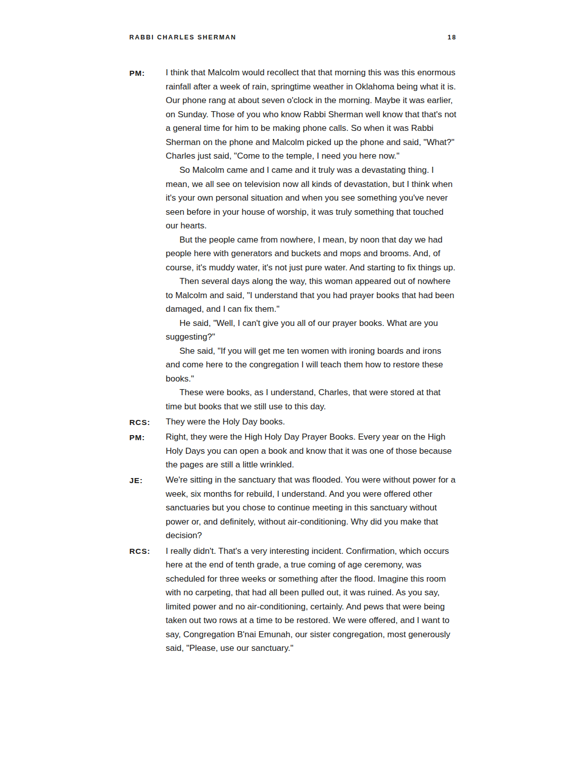Rabbi Charles Sherman 18
PM:
I think that Malcolm would recollect that that morning this was this enormous rainfall after a week of rain, springtime weather in Oklahoma being what it is. Our phone rang at about seven o'clock in the morning. Maybe it was earlier, on Sunday. Those of you who know Rabbi Sherman well know that that's not a general time for him to be making phone calls. So when it was Rabbi Sherman on the phone and Malcolm picked up the phone and said, "What?" Charles just said, "Come to the temple, I need you here now."
So Malcolm came and I came and it truly was a devastating thing. I mean, we all see on television now all kinds of devastation, but I think when it's your own personal situation and when you see something you've never seen before in your house of worship, it was truly something that touched our hearts.
But the people came from nowhere, I mean, by noon that day we had people here with generators and buckets and mops and brooms. And, of course, it's muddy water, it's not just pure water. And starting to fix things up.
Then several days along the way, this woman appeared out of nowhere to Malcolm and said, "I understand that you had prayer books that had been damaged, and I can fix them."
He said, "Well, I can't give you all of our prayer books. What are you suggesting?"
She said, "If you will get me ten women with ironing boards and irons and come here to the congregation I will teach them how to restore these books."
These were books, as I understand, Charles, that were stored at that time but books that we still use to this day.
RCS:
They were the Holy Day books.
PM:
Right, they were the High Holy Day Prayer Books. Every year on the High Holy Days you can open a book and know that it was one of those because the pages are still a little wrinkled.
JE:
We're sitting in the sanctuary that was flooded. You were without power for a week, six months for rebuild, I understand. And you were offered other sanctuaries but you chose to continue meeting in this sanctuary without power or, and definitely, without air-conditioning. Why did you make that decision?
RCS:
I really didn't. That's a very interesting incident. Confirmation, which occurs here at the end of tenth grade, a true coming of age ceremony, was scheduled for three weeks or something after the flood. Imagine this room with no carpeting, that had all been pulled out, it was ruined. As you say, limited power and no air-conditioning, certainly. And pews that were being taken out two rows at a time to be restored. We were offered, and I want to say, Congregation B'nai Emunah, our sister congregation, most generously said, "Please, use our sanctuary."